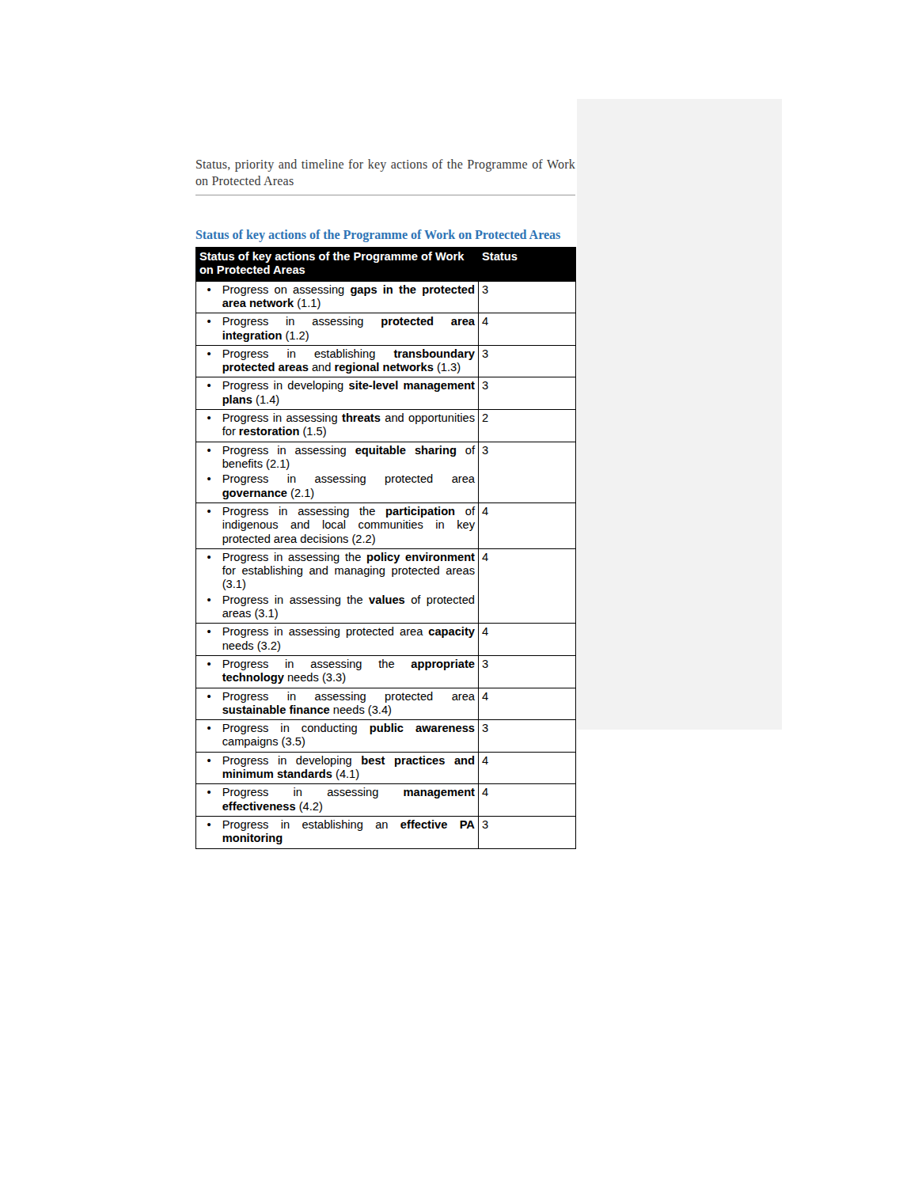Status, priority and timeline for key actions of the Programme of Work on Protected Areas
Status of key actions of the Programme of Work on Protected Areas
| Status of key actions of the Programme of Work on Protected Areas | Status |
| --- | --- |
| Progress on assessing gaps in the protected area network (1.1) | 3 |
| Progress in assessing protected area integration (1.2) | 4 |
| Progress in establishing transboundary protected areas and regional networks (1.3) | 3 |
| Progress in developing site-level management plans (1.4) | 3 |
| Progress in assessing threats and opportunities for restoration (1.5) | 2 |
| Progress in assessing equitable sharing of benefits (2.1) Progress in assessing protected area governance (2.1) | 3 |
| Progress in assessing the participation of indigenous and local communities in key protected area decisions (2.2) | 4 |
| Progress in assessing the policy environment for establishing and managing protected areas (3.1) Progress in assessing the values of protected areas (3.1) | 4 |
| Progress in assessing protected area capacity needs (3.2) | 4 |
| Progress in assessing the appropriate technology needs (3.3) | 3 |
| Progress in assessing protected area sustainable finance needs (3.4) | 4 |
| Progress in conducting public awareness campaigns (3.5) | 3 |
| Progress in developing best practices and minimum standards (4.1) | 4 |
| Progress in assessing management effectiveness (4.2) | 4 |
| Progress in establishing an effective PA monitoring | 3 |